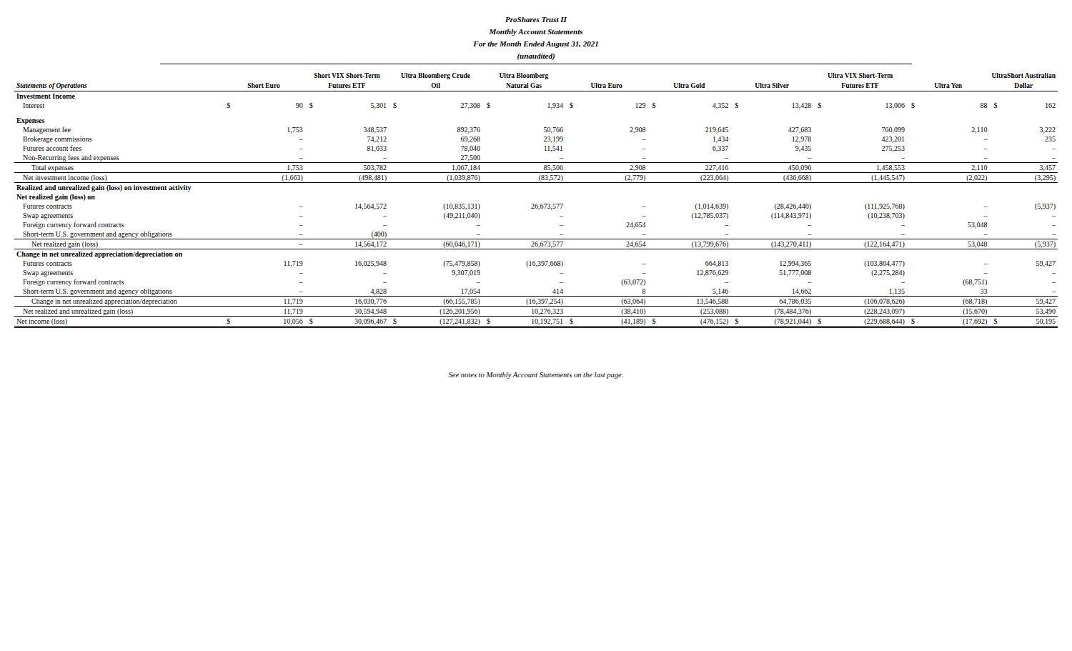ProShares Trust II
Monthly Account Statements
For the Month Ended August 31, 2021
(unaudited)
| | | Short VIX Short-Term | Ultra Bloomberg Crude | Ultra Bloomberg | | | | Ultra VIX Short-Term | | UltraShort Australian |
| --- | --- | --- | --- | --- | --- | --- | --- | --- | --- | --- |
| Statements of Operations | Short Euro | Futures ETF | Oil | Natural Gas | Ultra Euro | Ultra Gold | Ultra Silver | Futures ETF | Ultra Yen | Dollar |
| Investment Income | |
| Interest | $ | 90 | $ | 5,301 | $ | 27,308 | $ | 1,934 | $ | 129 | $ | 4,352 | $ | 13,428 | $ | 13,006 | $ | 88 | $ | 162 |
| Expenses | |
| Management fee | | 1,753 | | 348,537 | | 892,376 | | 50,766 | | 2,908 | | 219,645 | | 427,683 | | 760,099 | | 2,110 | | 3,222 |
| Brokerage commissions | | – | | 74,212 | | 69,268 | | 23,199 | | – | | 1,434 | | 12,978 | | 423,201 | | – | | 235 |
| Futures account fees | | – | | 81,033 | | 78,040 | | 11,541 | | – | | 6,337 | | 9,435 | | 275,253 | | – | | – |
| Non-Recurring fees and expenses | | – | | – | | 27,500 | | – | | – | | – | | – | | – | | – | | – |
| Total expenses | | 1,753 | | 503,782 | | 1,067,184 | | 85,506 | | 2,908 | | 227,416 | | 450,096 | | 1,458,553 | | 2,110 | | 3,457 |
| Net investment income (loss) | | (1,663) | | (498,481) | | (1,039,876) | | (83,572) | | (2,779) | | (223,064) | | (436,668) | | (1,445,547) | | (2,022) | | (3,295) |
| Realized and unrealized gain (loss) on investment activity | |
| Net realized gain (loss) on | |
| Futures contracts | | – | | 14,564,572 | | (10,835,131) | | 26,673,577 | | – | | (1,014,639) | | (28,426,440) | | (111,925,768) | | – | | (5,937) |
| Swap agreements | | – | | – | | (49,211,040) | | – | | – | | (12,785,037) | | (114,843,971) | | (10,238,703) | | – | | – |
| Foreign currency forward contracts | | – | | – | | – | | – | | 24,654 | | – | | – | | – | | 53,048 | | – |
| Short-term U.S. government and agency obligations | | – | | (400) | | – | | – | | – | | – | | – | | – | | – | | – |
| Net realized gain (loss) | | – | | 14,564,172 | | (60,046,171) | | 26,673,577 | | 24,654 | | (13,799,676) | | (143,270,411) | | (122,164,471) | | 53,048 | | (5,937) |
| Change in net unrealized appreciation/depreciation on | |
| Futures contracts | | 11,719 | | 16,025,948 | | (75,479,858) | | (16,397,668) | | – | | 664,813 | | 12,994,365 | | (103,804,477) | | – | | 59,427 |
| Swap agreements | | – | | – | | 9,307,019 | | – | | – | | 12,876,629 | | 51,777,008 | | (2,275,284) | | – | | – |
| Foreign currency forward contracts | | – | | – | | – | | – | | (63,072) | | – | | – | | – | | (68,751) | | – |
| Short-term U.S. government and agency obligations | | – | | 4,828 | | 17,054 | | 414 | | 8 | | 5,146 | | 14,662 | | 1,135 | | 33 | | – |
| Change in net unrealized appreciation/depreciation | | 11,719 | | 16,030,776 | | (66,155,785) | | (16,397,254) | | (63,064) | | 13,546,588 | | 64,786,035 | | (106,078,626) | | (68,718) | | 59,427 |
| Net realized and unrealized gain (loss) | | 11,719 | | 30,594,948 | | (126,201,956) | | 10,276,323 | | (38,410) | | (253,088) | | (78,484,376) | | (228,243,097) | | (15,670) | | 53,490 |
| Net income (loss) | $ | 10,056 | $ | 30,096,467 | $ | (127,241,832) | $ | 10,192,751 | $ | (41,189) | $ | (476,152) | $ | (78,921,044) | $ | (229,688,644) | $ | (17,692) | $ | 50,195 |
See notes to Monthly Account Statements on the last page.